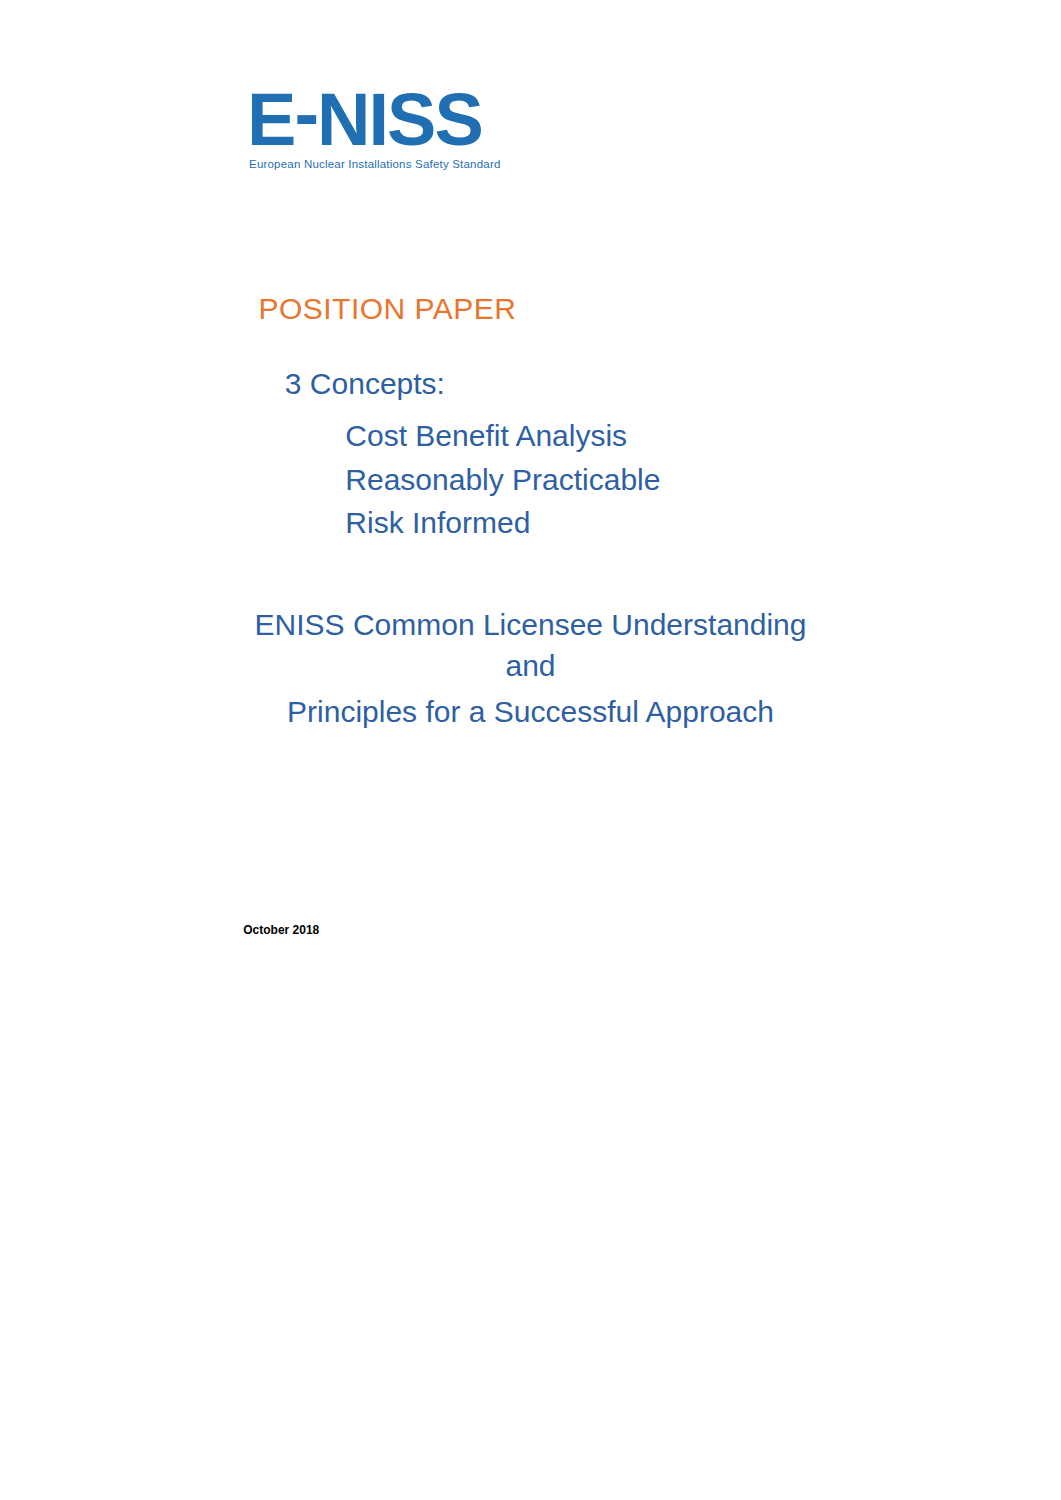E-NISS
European Nuclear Installations Safety Standard
POSITION PAPER
3 Concepts:
Cost Benefit Analysis
Reasonably Practicable
Risk Informed
ENISS Common Licensee Understanding
and
Principles for a Successful Approach
October 2018